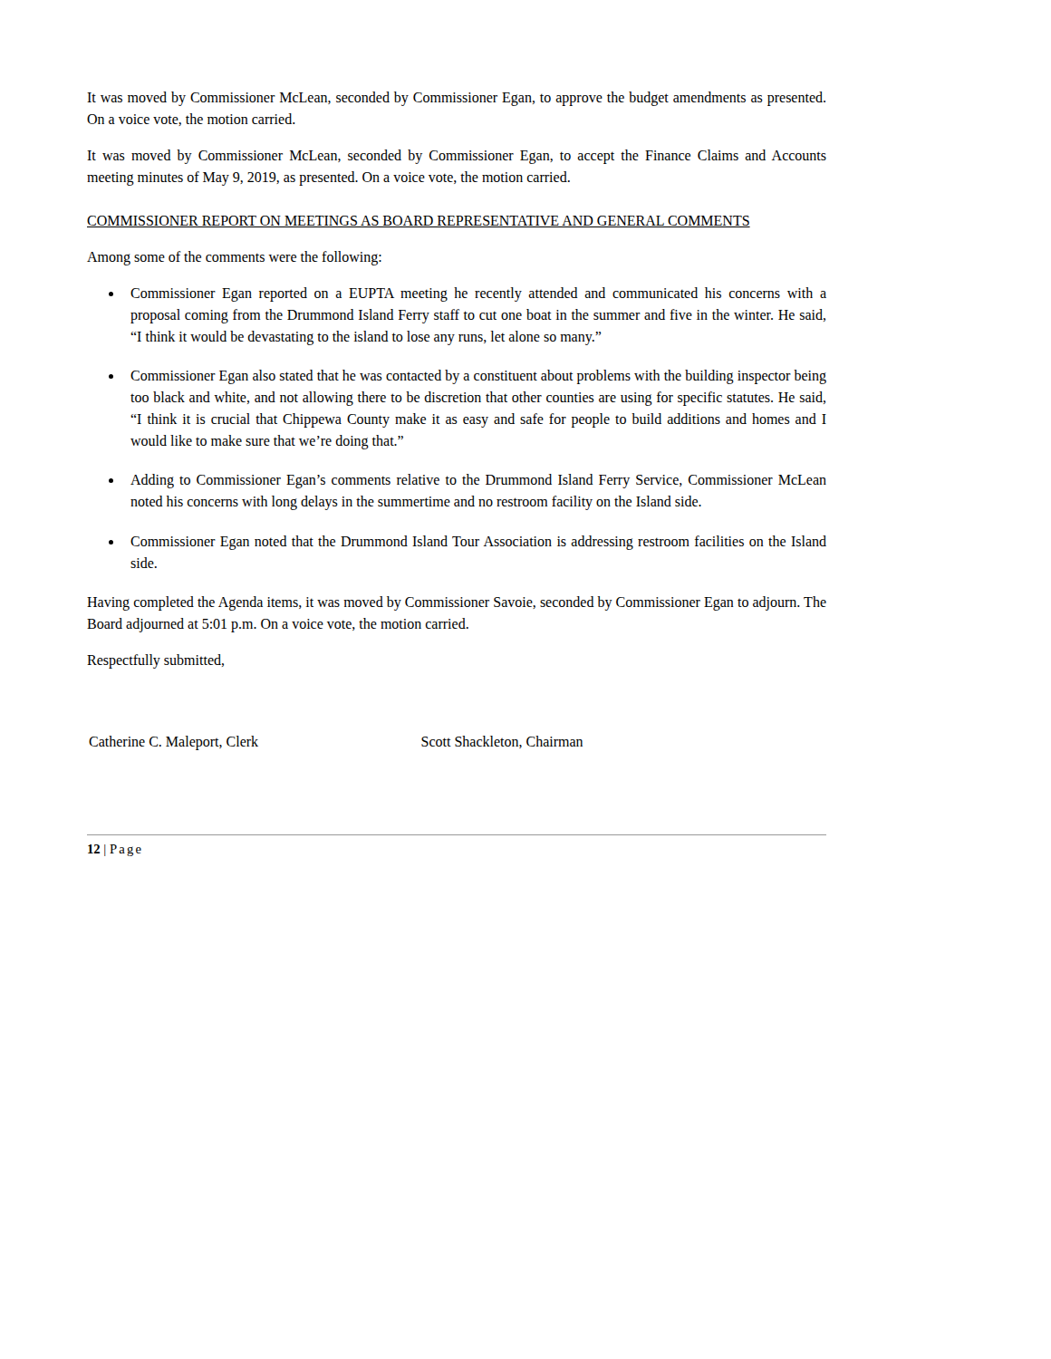It was moved by Commissioner McLean, seconded by Commissioner Egan, to approve the budget amendments as presented. On a voice vote, the motion carried.
It was moved by Commissioner McLean, seconded by Commissioner Egan, to accept the Finance Claims and Accounts meeting minutes of May 9, 2019, as presented. On a voice vote, the motion carried.
Commissioner Report on Meetings as Board Representative and General Comments
Among some of the comments were the following:
Commissioner Egan reported on a EUPTA meeting he recently attended and communicated his concerns with a proposal coming from the Drummond Island Ferry staff to cut one boat in the summer and five in the winter. He said, “I think it would be devastating to the island to lose any runs, let alone so many.”
Commissioner Egan also stated that he was contacted by a constituent about problems with the building inspector being too black and white, and not allowing there to be discretion that other counties are using for specific statutes. He said, “I think it is crucial that Chippewa County make it as easy and safe for people to build additions and homes and I would like to make sure that we’re doing that.”
Adding to Commissioner Egan’s comments relative to the Drummond Island Ferry Service, Commissioner McLean noted his concerns with long delays in the summertime and no restroom facility on the Island side.
Commissioner Egan noted that the Drummond Island Tour Association is addressing restroom facilities on the Island side.
Having completed the Agenda items, it was moved by Commissioner Savoie, seconded by Commissioner Egan to adjourn. The Board adjourned at 5:01 p.m. On a voice vote, the motion carried.
Respectfully submitted,
| Catherine C. Maleport, Clerk | Scott Shackleton, Chairman |
12 | Page